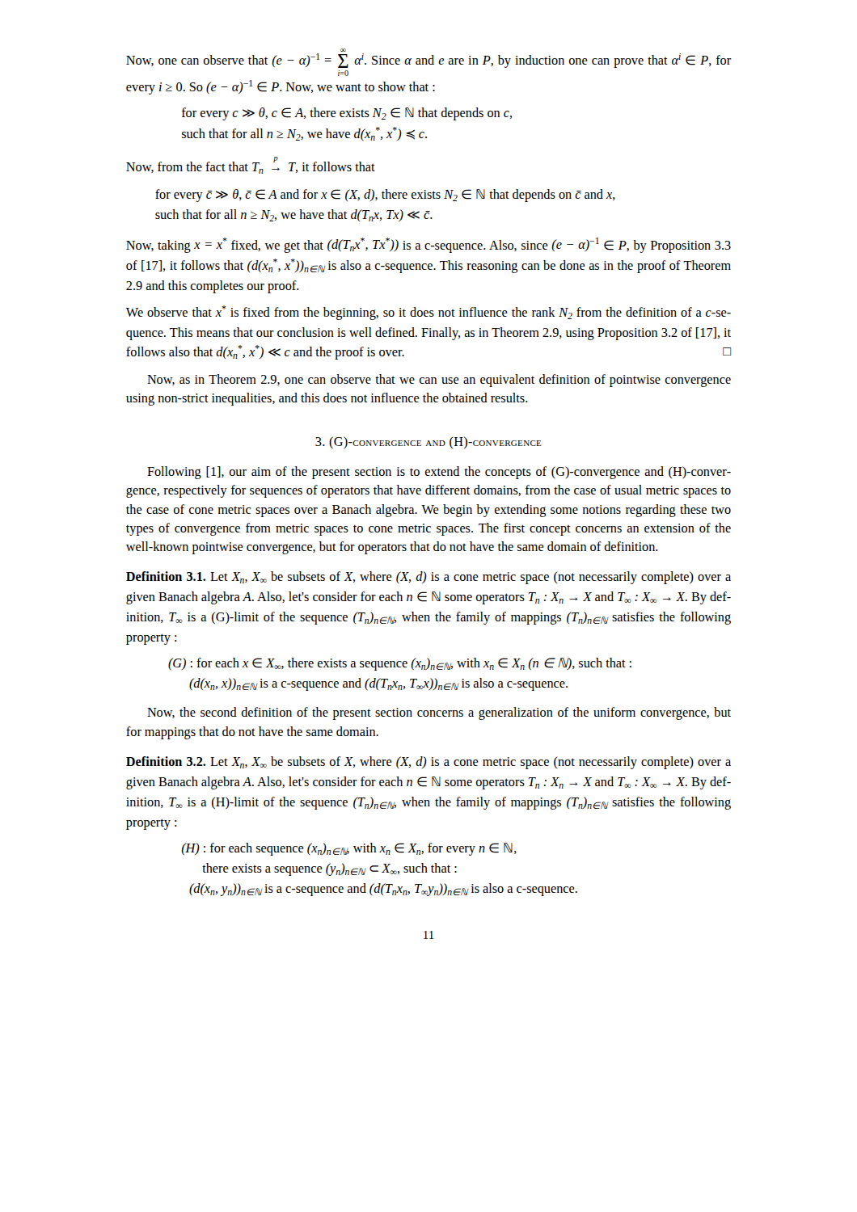Now, one can observe that (e − α)−1 = ∞Σi=0 αi. Since α and e are in P, by induction one can prove that αi ∈ P, for every i ≥ 0. So (e − α)−1 ∈ P. Now, we want to show that :
for every c ≫ θ, c ∈ A, there exists N2 ∈ ℕ that depends on c, such that for all n ≥ N2, we have d(xn*, x*) ≼ c.
Now, from the fact that Tn p→ T, it follows that
for every c̄ ≫ θ, c̄ ∈ A and for x ∈ (X, d), there exists N2 ∈ ℕ that depends on c̄ and x, such that for all n ≥ N2, we have that d(Tnx, Tx) ≪ c̄.
Now, taking x = x* fixed, we get that (d(Tnx*, Tx*)) is a c-sequence. Also, since (e − α)−1 ∈ P, by Proposition 3.3 of [17], it follows that (d(xn*, x*))n∈ℕ is also a c-sequence. This reasoning can be done as in the proof of Theorem 2.9 and this completes our proof.
We observe that x* is fixed from the beginning, so it does not influence the rank N2 from the definition of a c-sequence. This means that our conclusion is well defined. Finally, as in Theorem 2.9, using Proposition 3.2 of [17], it follows also that d(xn*, x*) ≪ c and the proof is over. □
Now, as in Theorem 2.9, one can observe that we can use an equivalent definition of pointwise convergence using non-strict inequalities, and this does not influence the obtained results.
3. (G)-convergence and (H)-convergence
Following [1], our aim of the present section is to extend the concepts of (G)-convergence and (H)-convergence, respectively for sequences of operators that have different domains, from the case of usual metric spaces to the case of cone metric spaces over a Banach algebra. We begin by extending some notions regarding these two types of convergence from metric spaces to cone metric spaces. The first concept concerns an extension of the well-known pointwise convergence, but for operators that do not have the same domain of definition.
Definition 3.1. Let Xn, X∞ be subsets of X, where (X, d) is a cone metric space (not necessarily complete) over a given Banach algebra A. Also, let's consider for each n ∈ ℕ some operators Tn : Xn → X and T∞ : X∞ → X. By definition, T∞ is a (G)-limit of the sequence (Tn)n∈ℕ, when the family of mappings (Tn)n∈ℕ satisfies the following property :
(G) : for each x ∈ X∞, there exists a sequence (xn)n∈ℕ, with xn ∈ Xn (n ∈ ℕ), such that : (d(xn, x))n∈ℕ is a c-sequence and (d(Tnxn, T∞x))n∈ℕ is also a c-sequence.
Now, the second definition of the present section concerns a generalization of the uniform convergence, but for mappings that do not have the same domain.
Definition 3.2. Let Xn, X∞ be subsets of X, where (X, d) is a cone metric space (not necessarily complete) over a given Banach algebra A. Also, let's consider for each n ∈ ℕ some operators Tn : Xn → X and T∞ : X∞ → X. By definition, T∞ is a (H)-limit of the sequence (Tn)n∈ℕ, when the family of mappings (Tn)n∈ℕ satisfies the following property :
(H) : for each sequence (xn)n∈ℕ, with xn ∈ Xn, for every n ∈ ℕ, there exists a sequence (yn)n∈ℕ ⊂ X∞, such that : (d(xn, yn))n∈ℕ is a c-sequence and (d(Tnxn, T∞yn))n∈ℕ is also a c-sequence.
11